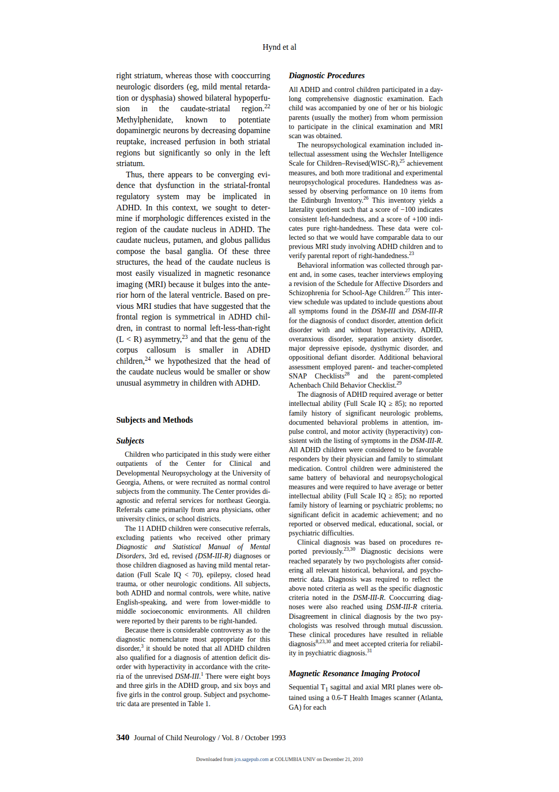Hynd et al
right striatum, whereas those with cooccurring neurologic disorders (eg, mild mental retardation or dysphasia) showed bilateral hypoperfusion in the caudate-striatal region.22 Methylphenidate, known to potentiate dopaminergic neurons by decreasing dopamine reuptake, increased perfusion in both striatal regions but significantly so only in the left striatum.
Thus, there appears to be converging evidence that dysfunction in the striatal-frontal regulatory system may be implicated in ADHD. In this context, we sought to determine if morphologic differences existed in the region of the caudate nucleus in ADHD. The caudate nucleus, putamen, and globus pallidus compose the basal ganglia. Of these three structures, the head of the caudate nucleus is most easily visualized in magnetic resonance imaging (MRI) because it bulges into the anterior horn of the lateral ventricle. Based on previous MRI studies that have suggested that the frontal region is symmetrical in ADHD children, in contrast to normal left-less-than-right (L < R) asymmetry,23 and that the genu of the corpus callosum is smaller in ADHD children,24 we hypothesized that the head of the caudate nucleus would be smaller or show unusual asymmetry in children with ADHD.
Subjects and Methods
Subjects
Children who participated in this study were either outpatients of the Center for Clinical and Developmental Neuropsychology at the University of Georgia, Athens, or were recruited as normal control subjects from the community. The Center provides diagnostic and referral services for northeast Georgia. Referrals came primarily from area physicians, other university clinics, or school districts.
The 11 ADHD children were consecutive referrals, excluding patients who received other primary Diagnostic and Statistical Manual of Mental Disorders, 3rd ed, revised (DSM-III-R) diagnoses or those children diagnosed as having mild mental retardation (Full Scale IQ < 70), epilepsy, closed head trauma, or other neurologic conditions. All subjects, both ADHD and normal controls, were white, native English-speaking, and were from lower-middle to middle socioeconomic environments. All children were reported by their parents to be right-handed.
Because there is considerable controversy as to the diagnostic nomenclature most appropriate for this disorder,3 it should be noted that all ADHD children also qualified for a diagnosis of attention deficit disorder with hyperactivity in accordance with the criteria of the unrevised DSM-III.1 There were eight boys and three girls in the ADHD group, and six boys and five girls in the control group. Subject and psychometric data are presented in Table 1.
Diagnostic Procedures
All ADHD and control children participated in a day-long comprehensive diagnostic examination. Each child was accompanied by one of her or his biologic parents (usually the mother) from whom permission to participate in the clinical examination and MRI scan was obtained.
The neuropsychological examination included intellectual assessment using the Wechsler Intelligence Scale for Children–Revised(WISC-R),25 achievement measures, and both more traditional and experimental neuropsychological procedures. Handedness was assessed by observing performance on 10 items from the Edinburgh Inventory.26 This inventory yields a laterality quotient such that a score of −100 indicates consistent left-handedness, and a score of +100 indicates pure right-handedness. These data were collected so that we would have comparable data to our previous MRI study involving ADHD children and to verify parental report of right-handedness.23
Behavioral information was collected through parent and, in some cases, teacher interviews employing a revision of the Schedule for Affective Disorders and Schizophrenia for School-Age Children.27 This interview schedule was updated to include questions about all symptoms found in the DSM-III and DSM-III-R for the diagnosis of conduct disorder, attention deficit disorder with and without hyperactivity, ADHD, overanxious disorder, separation anxiety disorder, major depressive episode, dysthymic disorder, and oppositional defiant disorder. Additional behavioral assessment employed parent- and teacher-completed SNAP Checklists28 and the parent-completed Achenbach Child Behavior Checklist.29
The diagnosis of ADHD required average or better intellectual ability (Full Scale IQ ≥ 85); no reported family history of significant neurologic problems, documented behavioral problems in attention, impulse control, and motor activity (hyperactivity) consistent with the listing of symptoms in the DSM-III-R. All ADHD children were considered to be favorable responders by their physician and family to stimulant medication. Control children were administered the same battery of behavioral and neuropsychological measures and were required to have average or better intellectual ability (Full Scale IQ ≥ 85); no reported family history of learning or psychiatric problems; no significant deficit in academic achievement; and no reported or observed medical, educational, social, or psychiatric difficulties.
Clinical diagnosis was based on procedures reported previously.23,30 Diagnostic decisions were reached separately by two psychologists after considering all relevant historical, behavioral, and psychometric data. Diagnosis was required to reflect the above noted criteria as well as the specific diagnostic criteria noted in the DSM-III-R. Cooccurring diagnoses were also reached using DSM-III-R criteria. Disagreement in clinical diagnosis by the two psychologists was resolved through mutual discussion. These clinical procedures have resulted in reliable diagnosis8,23,30 and meet accepted criteria for reliability in psychiatric diagnosis.31
Magnetic Resonance Imaging Protocol
Sequential T1 sagittal and axial MRI planes were obtained using a 0.6-T Health Images scanner (Atlanta, GA) for each
340 Journal of Child Neurology / Vol. 8 / October 1993
Downloaded from jcn.sagepub.com at COLUMBIA UNIV on December 21, 2010